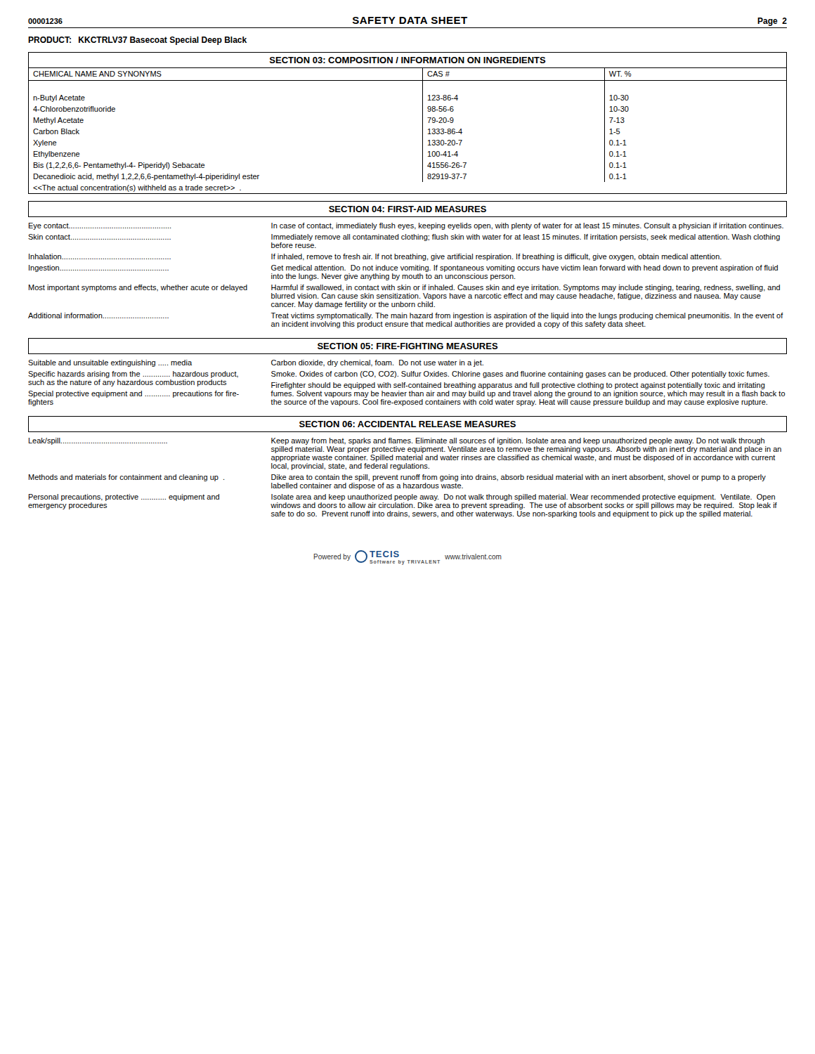00001236 SAFETY DATA SHEET Page 2
PRODUCT: KKCTRLV37 Basecoat Special Deep Black
SECTION 03: COMPOSITION / INFORMATION ON INGREDIENTS
| CHEMICAL NAME AND SYNONYMS | CAS # | WT. % |
| n-Butyl Acetate | 123-86-4 | 10-30 |
| 4-Chlorobenzotrifluoride | 98-56-6 | 10-30 |
| Methyl Acetate | 79-20-9 | 7-13 |
| Carbon Black | 1333-86-4 | 1-5 |
| Xylene | 1330-20-7 | 0.1-1 |
| Ethylbenzene | 100-41-4 | 0.1-1 |
| Bis (1,2,2,6,6- Pentamethyl-4- Piperidyl) Sebacate | 41556-26-7 | 0.1-1 |
| Decanedioic acid, methyl 1,2,2,6,6-pentamethyl-4-piperidinyl ester | 82919-37-7 | 0.1-1 |
| <<The actual concentration(s) withheld as a trade secret>> . |
SECTION 04: FIRST-AID MEASURES
Eye contact................................................
In case of contact, immediately flush eyes, keeping eyelids open, with plenty of water for at least 15 minutes. Consult a physician if irritation continues.
Skin contact...............................................
Immediately remove all contaminated clothing; flush skin with water for at least 15 minutes. If irritation persists, seek medical attention. Wash clothing before reuse.
Inhalation...................................................
If inhaled, remove to fresh air. If not breathing, give artificial respiration. If breathing is difficult, give oxygen, obtain medical attention.
Ingestion...................................................
Get medical attention. Do not induce vomiting. If spontaneous vomiting occurs have victim lean forward with head down to prevent aspiration of fluid into the lungs. Never give anything by mouth to an unconscious person.
Most important symptoms and effects, whether acute or delayed
Harmful if swallowed, in contact with skin or if inhaled. Causes skin and eye irritation. Symptoms may include stinging, tearing, redness, swelling, and blurred vision. Can cause skin sensitization. Vapors have a narcotic effect and may cause headache, fatigue, dizziness and nausea. May cause cancer. May damage fertility or the unborn child.
Additional information...............................
Treat victims symptomatically. The main hazard from ingestion is aspiration of the liquid into the lungs producing chemical pneumonitis. In the event of an incident involving this product ensure that medical authorities are provided a copy of this safety data sheet.
SECTION 05: FIRE-FIGHTING MEASURES
Suitable and unsuitable extinguishing ..... media
Carbon dioxide, dry chemical, foam. Do not use water in a jet.
Specific hazards arising from the ............. hazardous product, such as the nature of any hazardous combustion products
Smoke. Oxides of carbon (CO, CO2). Sulfur Oxides. Chlorine gases and fluorine containing gases can be produced. Other potentially toxic fumes.
Special protective equipment and ............ precautions for fire-fighters
Firefighter should be equipped with self-contained breathing apparatus and full protective clothing to protect against potentially toxic and irritating fumes. Solvent vapours may be heavier than air and may build up and travel along the ground to an ignition source, which may result in a flash back to the source of the vapours. Cool fire-exposed containers with cold water spray. Heat will cause pressure buildup and may cause explosive rupture.
SECTION 06: ACCIDENTAL RELEASE MEASURES
Leak/spill..................................................
Keep away from heat, sparks and flames. Eliminate all sources of ignition. Isolate area and keep unauthorized people away. Do not walk through spilled material. Wear proper protective equipment. Ventilate area to remove the remaining vapours. Absorb with an inert dry material and place in an appropriate waste container. Spilled material and water rinses are classified as chemical waste, and must be disposed of in accordance with current local, provincial, state, and federal regulations.
Methods and materials for containment and cleaning up .
Dike area to contain the spill, prevent runoff from going into drains, absorb residual material with an inert absorbent, shovel or pump to a properly labelled container and dispose of as a hazardous waste.
Personal precautions, protective ............ equipment and emergency procedures
Isolate area and keep unauthorized people away. Do not walk through spilled material. Wear recommended protective equipment. Ventilate. Open windows and doors to allow air circulation. Dike area to prevent spreading. The use of absorbent socks or spill pillows may be required. Stop leak if safe to do so. Prevent runoff into drains, sewers, and other waterways. Use non-sparking tools and equipment to pick up the spilled material.
Powered by TECISSoftware by TRIVALENT www.trivalent.com